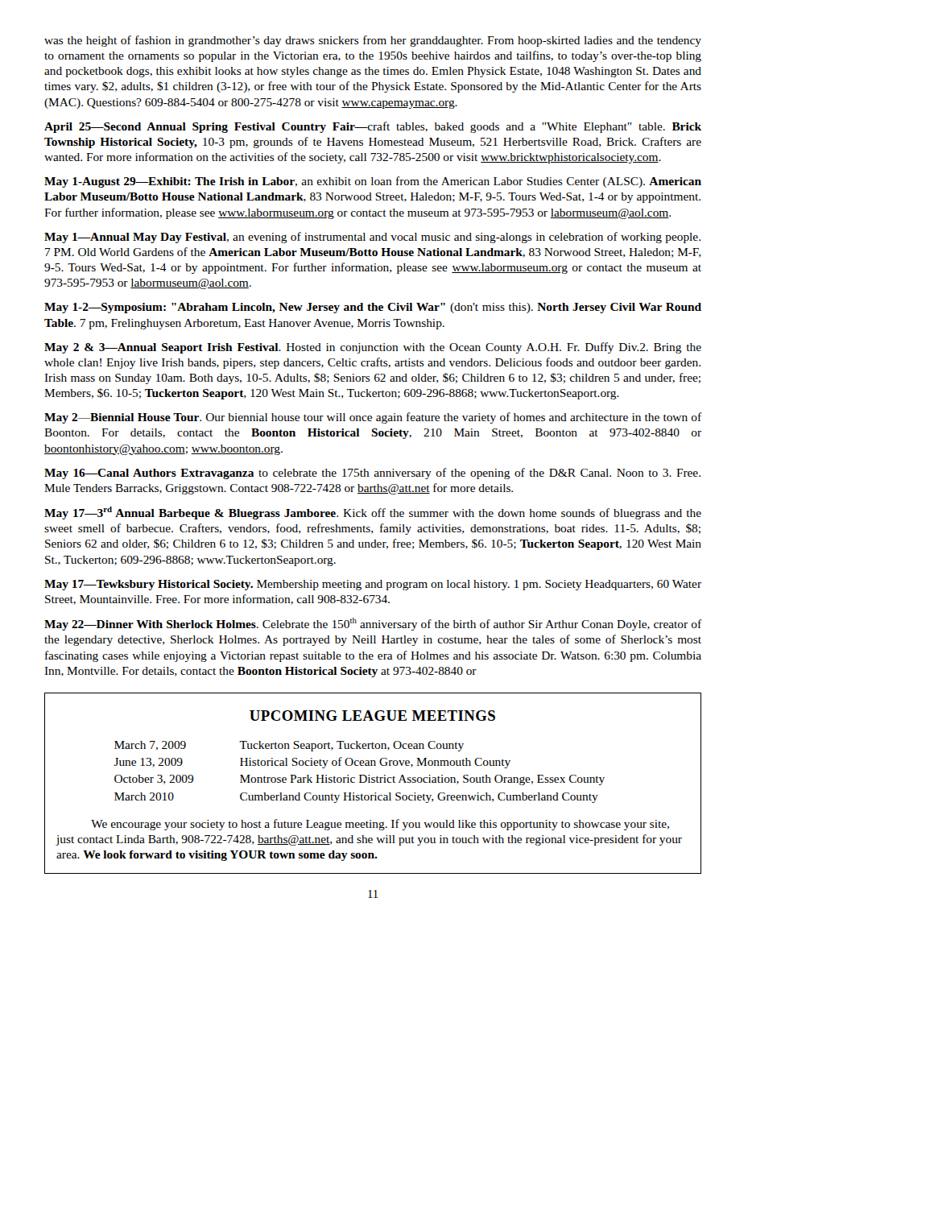was the height of fashion in grandmother’s day draws snickers from her granddaughter. From hoop-skirted ladies and the tendency to ornament the ornaments so popular in the Victorian era, to the 1950s beehive hairdos and tailfins, to today’s over-the-top bling and pocketbook dogs, this exhibit looks at how styles change as the times do. Emlen Physick Estate, 1048 Washington St. Dates and times vary. $2, adults, $1 children (3-12), or free with tour of the Physick Estate. Sponsored by the Mid-Atlantic Center for the Arts (MAC). Questions? 609-884-5404 or 800-275-4278 or visit www.capemaymac.org.
April 25—Second Annual Spring Festival Country Fair—craft tables, baked goods and a "White Elephant" table. Brick Township Historical Society, 10-3 pm, grounds of te Havens Homestead Museum, 521 Herbertsville Road, Brick. Crafters are wanted. For more information on the activities of the society, call 732-785-2500 or visit www.bricktwphistoricalsociety.com.
May 1-August 29—Exhibit: The Irish in Labor, an exhibit on loan from the American Labor Studies Center (ALSC). American Labor Museum/Botto House National Landmark, 83 Norwood Street, Haledon; M-F, 9-5. Tours Wed-Sat, 1-4 or by appointment. For further information, please see www.labormuseum.org or contact the museum at 973-595-7953 or labormuseum@aol.com.
May 1—Annual May Day Festival, an evening of instrumental and vocal music and sing-alongs in celebration of working people. 7 PM. Old World Gardens of the American Labor Museum/Botto House National Landmark, 83 Norwood Street, Haledon; M-F, 9-5. Tours Wed-Sat, 1-4 or by appointment. For further information, please see www.labormuseum.org or contact the museum at 973-595-7953 or labormuseum@aol.com.
May 1-2—Symposium: "Abraham Lincoln, New Jersey and the Civil War" (don't miss this). North Jersey Civil War Round Table. 7 pm, Frelinghuysen Arboretum, East Hanover Avenue, Morris Township.
May 2 & 3—Annual Seaport Irish Festival. Hosted in conjunction with the Ocean County A.O.H. Fr. Duffy Div.2. Bring the whole clan! Enjoy live Irish bands, pipers, step dancers, Celtic crafts, artists and vendors. Delicious foods and outdoor beer garden. Irish mass on Sunday 10am. Both days, 10-5. Adults, $8; Seniors 62 and older, $6; Children 6 to 12, $3; children 5 and under, free; Members, $6. 10-5; Tuckerton Seaport, 120 West Main St., Tuckerton; 609-296-8868; www.TuckertonSeaport.org.
May 2—Biennial House Tour. Our biennial house tour will once again feature the variety of homes and architecture in the town of Boonton. For details, contact the Boonton Historical Society, 210 Main Street, Boonton at 973-402-8840 or boontonhistory@yahoo.com; www.boonton.org.
May 16—Canal Authors Extravaganza to celebrate the 175th anniversary of the opening of the D&R Canal. Noon to 3. Free. Mule Tenders Barracks, Griggstown. Contact 908-722-7428 or barths@att.net for more details.
May 17—3rd Annual Barbeque & Bluegrass Jamboree. Kick off the summer with the down home sounds of bluegrass and the sweet smell of barbecue. Crafters, vendors, food, refreshments, family activities, demonstrations, boat rides. 11-5. Adults, $8; Seniors 62 and older, $6; Children 6 to 12, $3; Children 5 and under, free; Members, $6. 10-5; Tuckerton Seaport, 120 West Main St., Tuckerton; 609-296-8868; www.TuckertonSeaport.org.
May 17—Tewksbury Historical Society. Membership meeting and program on local history. 1 pm. Society Headquarters, 60 Water Street, Mountainville. Free. For more information, call 908-832-6734.
May 22—Dinner With Sherlock Holmes. Celebrate the 150th anniversary of the birth of author Sir Arthur Conan Doyle, creator of the legendary detective, Sherlock Holmes. As portrayed by Neill Hartley in costume, hear the tales of some of Sherlock’s most fascinating cases while enjoying a Victorian repast suitable to the era of Holmes and his associate Dr. Watson. 6:30 pm. Columbia Inn, Montville. For details, contact the Boonton Historical Society at 973-402-8840 or
UPCOMING LEAGUE MEETINGS
| March 7, 2009 | Tuckerton Seaport, Tuckerton, Ocean County |
| June 13, 2009 | Historical Society of Ocean Grove, Monmouth County |
| October 3, 2009 | Montrose Park Historic District Association, South Orange, Essex County |
| March 2010 | Cumberland County Historical Society, Greenwich, Cumberland County |
We encourage your society to host a future League meeting. If you would like this opportunity to showcase your site, just contact Linda Barth, 908-722-7428, barths@att.net, and she will put you in touch with the regional vice-president for your area. We look forward to visiting YOUR town some day soon.
11